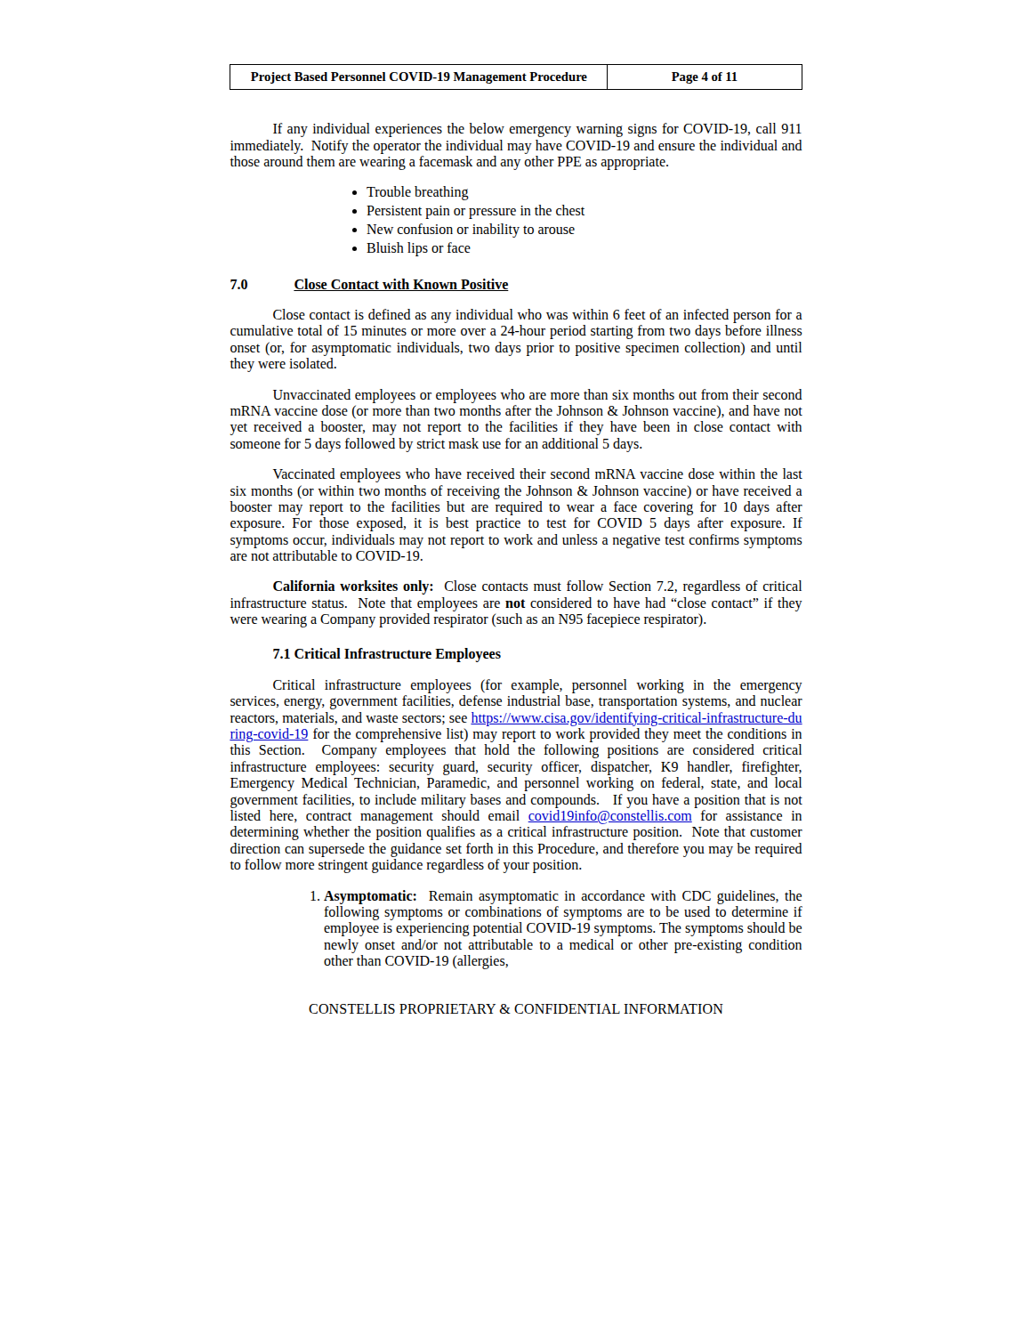| Project Based Personnel COVID-19 Management Procedure | Page 4 of 11 |
If any individual experiences the below emergency warning signs for COVID-19, call 911 immediately. Notify the operator the individual may have COVID-19 and ensure the individual and those around them are wearing a facemask and any other PPE as appropriate.
Trouble breathing
Persistent pain or pressure in the chest
New confusion or inability to arouse
Bluish lips or face
7.0 Close Contact with Known Positive
Close contact is defined as any individual who was within 6 feet of an infected person for a cumulative total of 15 minutes or more over a 24-hour period starting from two days before illness onset (or, for asymptomatic individuals, two days prior to positive specimen collection) and until they were isolated.
Unvaccinated employees or employees who are more than six months out from their second mRNA vaccine dose (or more than two months after the Johnson & Johnson vaccine), and have not yet received a booster, may not report to the facilities if they have been in close contact with someone for 5 days followed by strict mask use for an additional 5 days.
Vaccinated employees who have received their second mRNA vaccine dose within the last six months (or within two months of receiving the Johnson & Johnson vaccine) or have received a booster may report to the facilities but are required to wear a face covering for 10 days after exposure. For those exposed, it is best practice to test for COVID 5 days after exposure. If symptoms occur, individuals may not report to work and unless a negative test confirms symptoms are not attributable to COVID-19.
California worksites only: Close contacts must follow Section 7.2, regardless of critical infrastructure status. Note that employees are not considered to have had “close contact” if they were wearing a Company provided respirator (such as an N95 facepiece respirator).
7.1 Critical Infrastructure Employees
Critical infrastructure employees (for example, personnel working in the emergency services, energy, government facilities, defense industrial base, transportation systems, and nuclear reactors, materials, and waste sectors; see https://www.cisa.gov/identifying-critical-infrastructure-during-covid-19 for the comprehensive list) may report to work provided they meet the conditions in this Section. Company employees that hold the following positions are considered critical infrastructure employees: security guard, security officer, dispatcher, K9 handler, firefighter, Emergency Medical Technician, Paramedic, and personnel working on federal, state, and local government facilities, to include military bases and compounds. If you have a position that is not listed here, contract management should email covid19info@constellis.com for assistance in determining whether the position qualifies as a critical infrastructure position. Note that customer direction can supersede the guidance set forth in this Procedure, and therefore you may be required to follow more stringent guidance regardless of your position.
Asymptomatic: Remain asymptomatic in accordance with CDC guidelines, the following symptoms or combinations of symptoms are to be used to determine if employee is experiencing potential COVID-19 symptoms. The symptoms should be newly onset and/or not attributable to a medical or other pre-existing condition other than COVID-19 (allergies,
CONSTELLIS PROPRIETARY & CONFIDENTIAL INFORMATION